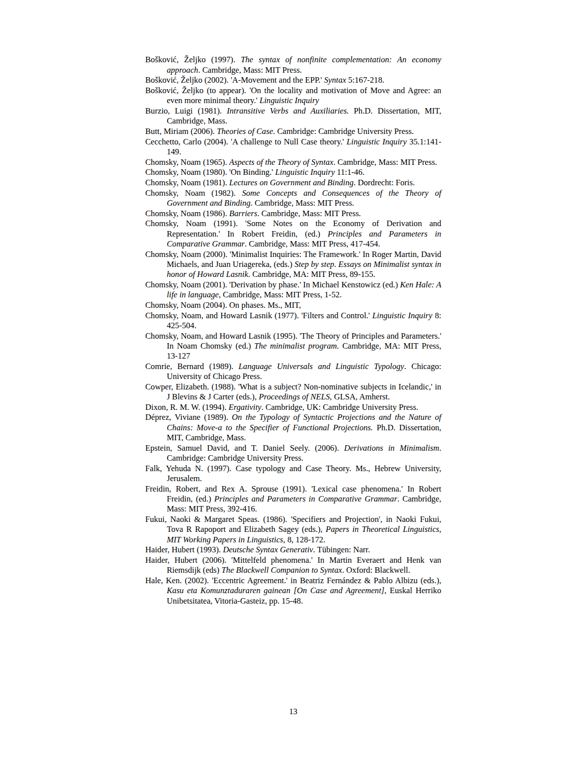Bošković, Željko (1997). The syntax of nonfinite complementation: An economy approach. Cambridge, Mass: MIT Press.
Bošković, Željko (2002). 'A-Movement and the EPP.' Syntax 5:167-218.
Bošković, Željko (to appear). 'On the locality and motivation of Move and Agree: an even more minimal theory.' Linguistic Inquiry
Burzio, Luigi (1981). Intransitive Verbs and Auxiliaries. Ph.D. Dissertation, MIT, Cambridge, Mass.
Butt, Miriam (2006). Theories of Case. Cambridge: Cambridge University Press.
Cecchetto, Carlo (2004). 'A challenge to Null Case theory.' Linguistic Inquiry 35.1:141-149.
Chomsky, Noam (1965). Aspects of the Theory of Syntax. Cambridge, Mass: MIT Press.
Chomsky, Noam (1980). 'On Binding.' Linguistic Inquiry 11:1-46.
Chomsky, Noam (1981). Lectures on Government and Binding. Dordrecht: Foris.
Chomsky, Noam (1982). Some Concepts and Consequences of the Theory of Government and Binding. Cambridge, Mass: MIT Press.
Chomsky, Noam (1986). Barriers. Cambridge, Mass: MIT Press.
Chomsky, Noam (1991). 'Some Notes on the Economy of Derivation and Representation.' In Robert Freidin, (ed.) Principles and Parameters in Comparative Grammar. Cambridge, Mass: MIT Press, 417-454.
Chomsky, Noam (2000). 'Minimalist Inquiries: The Framework.' In Roger Martin, David Michaels, and Juan Uriagereka, (eds.) Step by step. Essays on Minimalist syntax in honor of Howard Lasnik. Cambridge, MA: MIT Press, 89-155.
Chomsky, Noam (2001). 'Derivation by phase.' In Michael Kenstowicz (ed.) Ken Hale: A life in language, Cambridge, Mass: MIT Press, 1-52.
Chomsky, Noam (2004). On phases. Ms., MIT,
Chomsky, Noam, and Howard Lasnik (1977). 'Filters and Control.' Linguistic Inquiry 8: 425-504.
Chomsky, Noam, and Howard Lasnik (1995). 'The Theory of Principles and Parameters.' In Noam Chomsky (ed.) The minimalist program. Cambridge, MA: MIT Press, 13-127
Comrie, Bernard (1989). Language Universals and Linguistic Typology. Chicago: University of Chicago Press.
Cowper, Elizabeth. (1988). 'What is a subject? Non-nominative subjects in Icelandic,' in J Blevins & J Carter (eds.), Proceedings of NELS, GLSA, Amherst.
Dixon, R. M. W. (1994). Ergativity. Cambridge, UK: Cambridge University Press.
Déprez, Viviane (1989). On the Typology of Syntactic Projections and the Nature of Chains: Move-a to the Specifier of Functional Projections. Ph.D. Dissertation, MIT, Cambridge, Mass.
Epstein, Samuel David, and T. Daniel Seely. (2006). Derivations in Minimalism. Cambridge: Cambridge University Press.
Falk, Yehuda N. (1997). Case typology and Case Theory. Ms., Hebrew University, Jerusalem.
Freidin, Robert, and Rex A. Sprouse (1991). 'Lexical case phenomena.' In Robert Freidin, (ed.) Principles and Parameters in Comparative Grammar. Cambridge, Mass: MIT Press, 392-416.
Fukui, Naoki & Margaret Speas. (1986). 'Specifiers and Projection', in Naoki Fukui, Tova R Rapoport and Elizabeth Sagey (eds.), Papers in Theoretical Linguistics, MIT Working Papers in Linguistics, 8, 128-172.
Haider, Hubert (1993). Deutsche Syntax Generativ. Tübingen: Narr.
Haider, Hubert (2006). 'Mittelfeld phenomena.' In Martin Everaert and Henk van Riemsdijk (eds) The Blackwell Companion to Syntax. Oxford: Blackwell.
Hale, Ken. (2002). 'Eccentric Agreement.' in Beatriz Fernández & Pablo Albizu (eds.), Kasu eta Komunztaduraren gainean [On Case and Agreement], Euskal Herriko Unibetsitatea, Vitoria-Gasteiz, pp. 15-48.
13